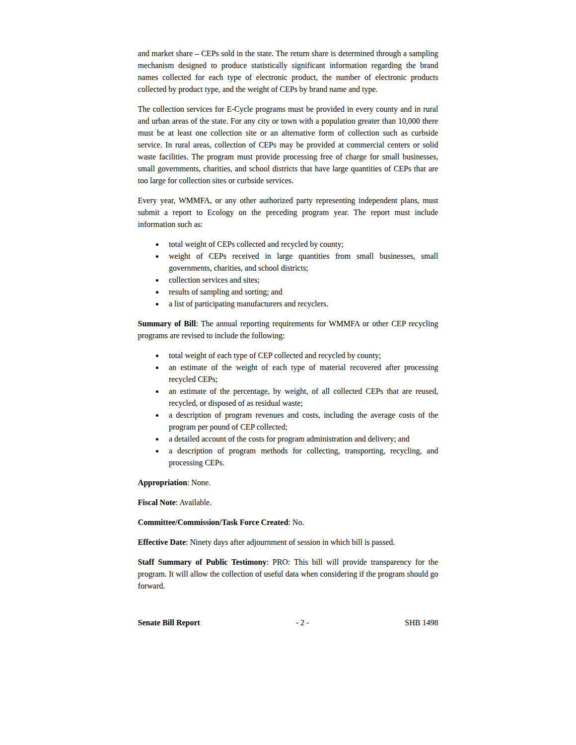and market share – CEPs sold in the state. The return share is determined through a sampling mechanism designed to produce statistically significant information regarding the brand names collected for each type of electronic product, the number of electronic products collected by product type, and the weight of CEPs by brand name and type.
The collection services for E-Cycle programs must be provided in every county and in rural and urban areas of the state. For any city or town with a population greater than 10,000 there must be at least one collection site or an alternative form of collection such as curbside service. In rural areas, collection of CEPs may be provided at commercial centers or solid waste facilities. The program must provide processing free of charge for small businesses, small governments, charities, and school districts that have large quantities of CEPs that are too large for collection sites or curbside services.
Every year, WMMFA, or any other authorized party representing independent plans, must submit a report to Ecology on the preceding program year. The report must include information such as:
total weight of CEPs collected and recycled by county;
weight of CEPs received in large quantities from small businesses, small governments, charities, and school districts;
collection services and sites;
results of sampling and sorting; and
a list of participating manufacturers and recyclers.
Summary of Bill: The annual reporting requirements for WMMFA or other CEP recycling programs are revised to include the following:
total weight of each type of CEP collected and recycled by county;
an estimate of the weight of each type of material recovered after processing recycled CEPs;
an estimate of the percentage, by weight, of all collected CEPs that are reused, recycled, or disposed of as residual waste;
a description of program revenues and costs, including the average costs of the program per pound of CEP collected;
a detailed account of the costs for program administration and delivery; and
a description of program methods for collecting, transporting, recycling, and processing CEPs.
Appropriation: None.
Fiscal Note: Available.
Committee/Commission/Task Force Created: No.
Effective Date: Ninety days after adjournment of session in which bill is passed.
Staff Summary of Public Testimony: PRO: This bill will provide transparency for the program. It will allow the collection of useful data when considering if the program should go forward.
Senate Bill Report
- 2 -
SHB 1498